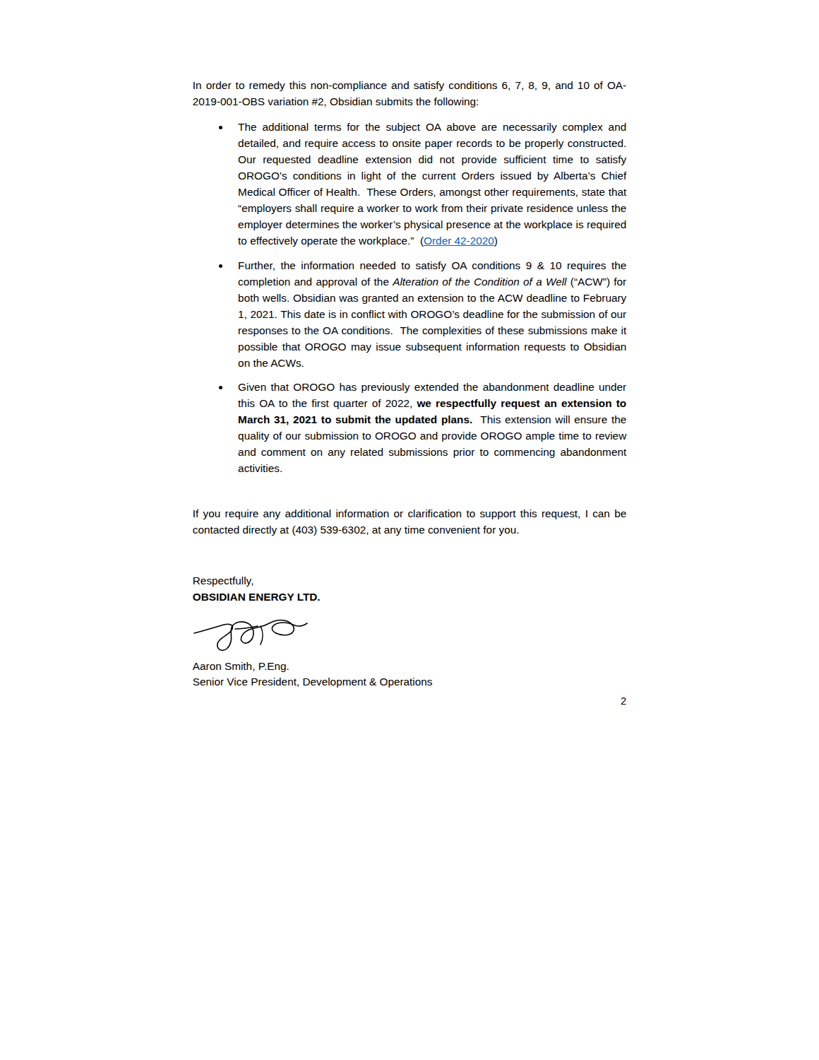In order to remedy this non-compliance and satisfy conditions 6, 7, 8, 9, and 10 of OA-2019-001-OBS variation #2, Obsidian submits the following:
The additional terms for the subject OA above are necessarily complex and detailed, and require access to onsite paper records to be properly constructed. Our requested deadline extension did not provide sufficient time to satisfy OROGO’s conditions in light of the current Orders issued by Alberta’s Chief Medical Officer of Health. These Orders, amongst other requirements, state that “employers shall require a worker to work from their private residence unless the employer determines the worker’s physical presence at the workplace is required to effectively operate the workplace.” (Order 42-2020)
Further, the information needed to satisfy OA conditions 9 & 10 requires the completion and approval of the Alteration of the Condition of a Well (“ACW”) for both wells. Obsidian was granted an extension to the ACW deadline to February 1, 2021. This date is in conflict with OROGO’s deadline for the submission of our responses to the OA conditions. The complexities of these submissions make it possible that OROGO may issue subsequent information requests to Obsidian on the ACWs.
Given that OROGO has previously extended the abandonment deadline under this OA to the first quarter of 2022, we respectfully request an extension to March 31, 2021 to submit the updated plans. This extension will ensure the quality of our submission to OROGO and provide OROGO ample time to review and comment on any related submissions prior to commencing abandonment activities.
If you require any additional information or clarification to support this request, I can be contacted directly at (403) 539-6302, at any time convenient for you.
Respectfully,
OBSIDIAN ENERGY LTD.
Aaron Smith, P.Eng.
Senior Vice President, Development & Operations
2